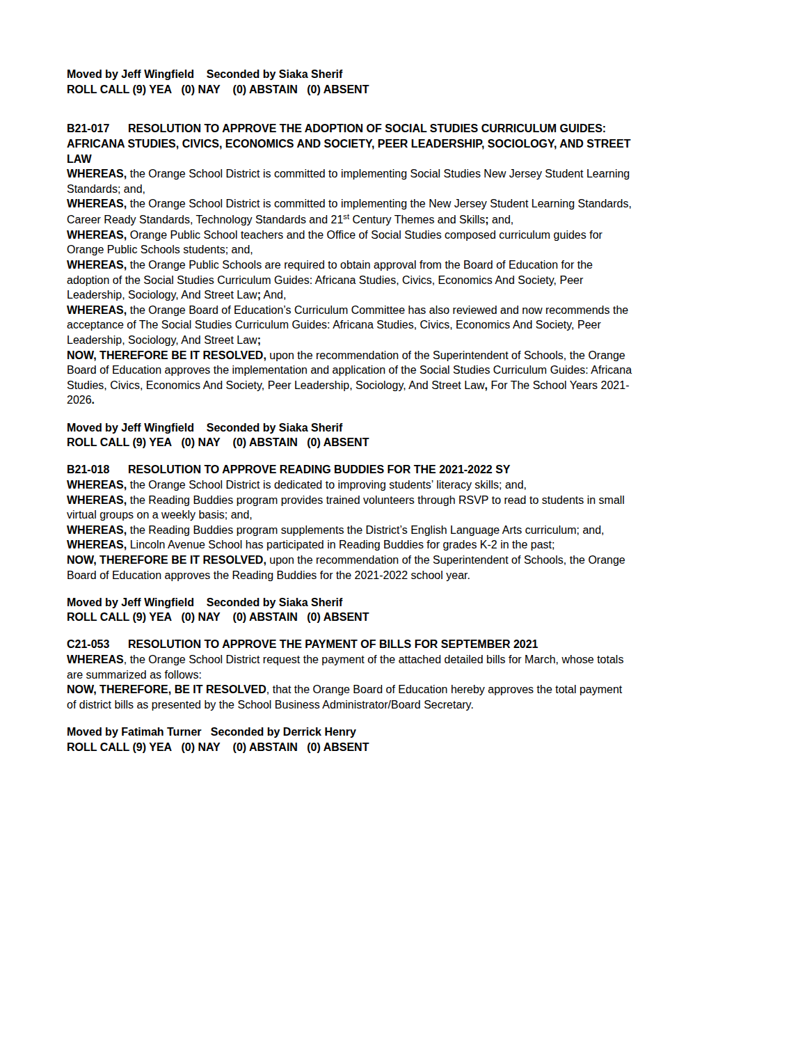Moved by Jeff Wingfield Seconded by Siaka Sherif
ROLL CALL (9) YEA (0) NAY (0) ABSTAIN (0) ABSENT
B21-017 RESOLUTION TO APPROVE THE ADOPTION OF SOCIAL STUDIES CURRICULUM GUIDES: AFRICANA STUDIES, CIVICS, ECONOMICS AND SOCIETY, PEER LEADERSHIP, SOCIOLOGY, AND STREET LAW
WHEREAS, the Orange School District is committed to implementing Social Studies New Jersey Student Learning Standards; and,
WHEREAS, the Orange School District is committed to implementing the New Jersey Student Learning Standards, Career Ready Standards, Technology Standards and 21st Century Themes and Skills; and,
WHEREAS, Orange Public School teachers and the Office of Social Studies composed curriculum guides for Orange Public Schools students; and,
WHEREAS, the Orange Public Schools are required to obtain approval from the Board of Education for the adoption of the Social Studies Curriculum Guides: Africana Studies, Civics, Economics And Society, Peer Leadership, Sociology, And Street Law; And,
WHEREAS, the Orange Board of Education’s Curriculum Committee has also reviewed and now recommends the acceptance of The Social Studies Curriculum Guides: Africana Studies, Civics, Economics And Society, Peer Leadership, Sociology, And Street Law;
NOW, THEREFORE BE IT RESOLVED, upon the recommendation of the Superintendent of Schools, the Orange Board of Education approves the implementation and application of the Social Studies Curriculum Guides: Africana Studies, Civics, Economics And Society, Peer Leadership, Sociology, And Street Law, For The School Years 2021-2026.
Moved by Jeff Wingfield Seconded by Siaka Sherif
ROLL CALL (9) YEA (0) NAY (0) ABSTAIN (0) ABSENT
B21-018 RESOLUTION TO APPROVE READING BUDDIES FOR THE 2021-2022 SY
WHEREAS, the Orange School District is dedicated to improving students’ literacy skills; and,
WHEREAS, the Reading Buddies program provides trained volunteers through RSVP to read to students in small virtual groups on a weekly basis; and,
WHEREAS, the Reading Buddies program supplements the District’s English Language Arts curriculum; and,
WHEREAS, Lincoln Avenue School has participated in Reading Buddies for grades K-2 in the past;
NOW, THEREFORE BE IT RESOLVED, upon the recommendation of the Superintendent of Schools, the Orange Board of Education approves the Reading Buddies for the 2021-2022 school year.
Moved by Jeff Wingfield Seconded by Siaka Sherif
ROLL CALL (9) YEA (0) NAY (0) ABSTAIN (0) ABSENT
C21-053 RESOLUTION TO APPROVE THE PAYMENT OF BILLS FOR SEPTEMBER 2021
WHEREAS, the Orange School District request the payment of the attached detailed bills for March, whose totals are summarized as follows:
NOW, THEREFORE, BE IT RESOLVED, that the Orange Board of Education hereby approves the total payment of district bills as presented by the School Business Administrator/Board Secretary.
Moved by Fatimah Turner Seconded by Derrick Henry
ROLL CALL (9) YEA (0) NAY (0) ABSTAIN (0) ABSENT